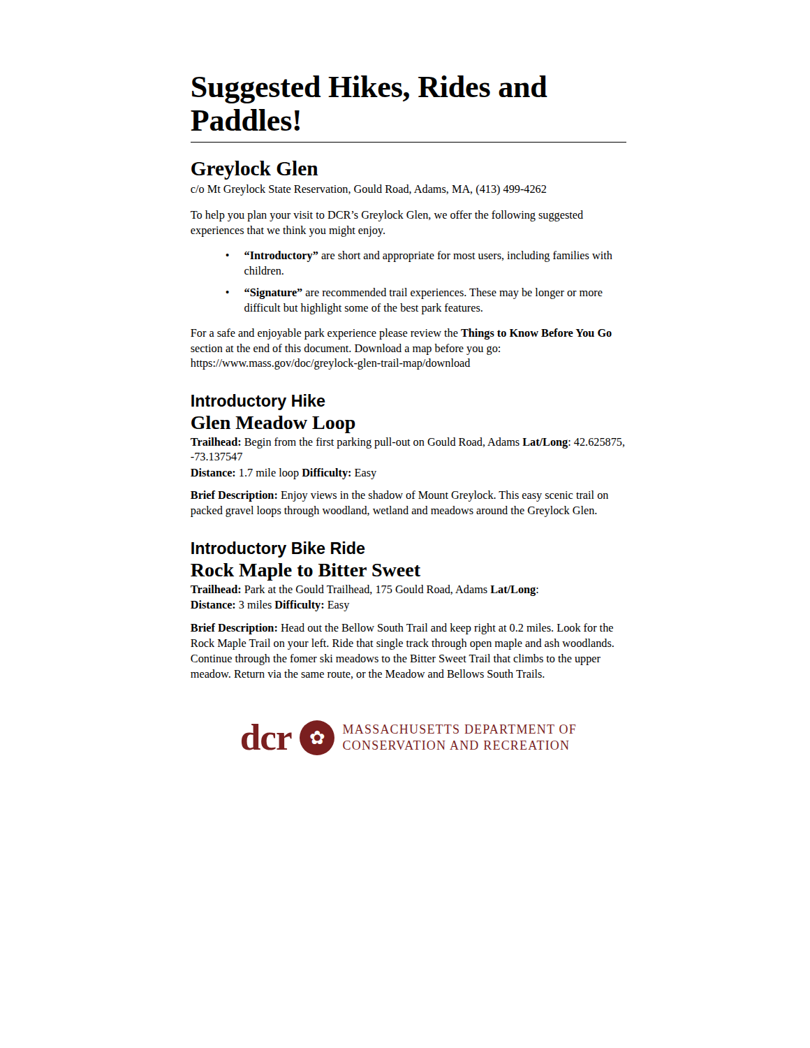Suggested Hikes, Rides and Paddles!
Greylock Glen
c/o Mt Greylock State Reservation, Gould Road, Adams, MA, (413) 499-4262
To help you plan your visit to DCR’s Greylock Glen, we offer the following suggested experiences that we think you might enjoy.
“Introductory” are short and appropriate for most users, including families with children.
“Signature” are recommended trail experiences. These may be longer or more difficult but highlight some of the best park features.
For a safe and enjoyable park experience please review the Things to Know Before You Go section at the end of this document. Download a map before you go: https://www.mass.gov/doc/greylock-glen-trail-map/download
Introductory Hike
Glen Meadow Loop
Trailhead: Begin from the first parking pull-out on Gould Road, Adams Lat/Long: 42.625875, -73.137547
Distance: 1.7 mile loop Difficulty: Easy
Brief Description: Enjoy views in the shadow of Mount Greylock. This easy scenic trail on packed gravel loops through woodland, wetland and meadows around the Greylock Glen.
Introductory Bike Ride
Rock Maple to Bitter Sweet
Trailhead: Park at the Gould Trailhead, 175 Gould Road, Adams Lat/Long:
Distance: 3 miles Difficulty: Easy
Brief Description: Head out the Bellow South Trail and keep right at 0.2 miles. Look for the Rock Maple Trail on your left. Ride that single track through open maple and ash woodlands. Continue through the fomer ski meadows to the Bitter Sweet Trail that climbs to the upper meadow. Return via the same route, or the Meadow and Bellows South Trails.
dcr ✿ MASSACHUSETTS DEPARTMENT OF
CONSERVATION AND RECREATION